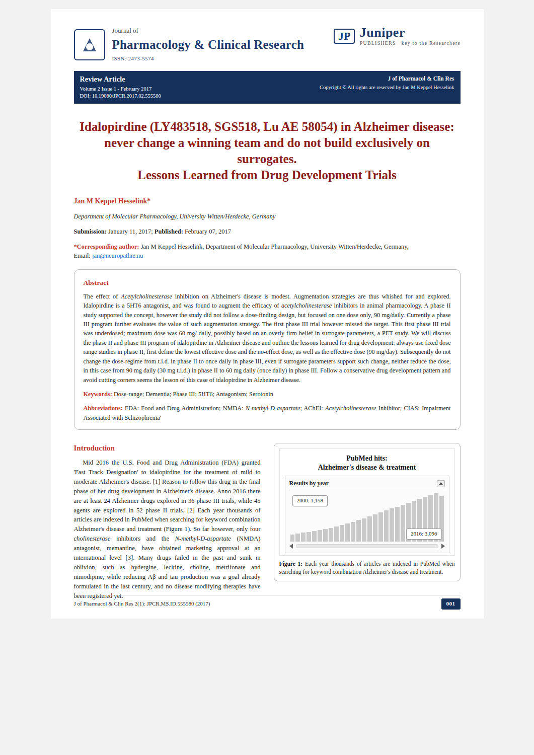Journal of
Pharmacology & Clinical Research
ISSN: 2473-5574
JP Juniper PUBLISHERS key to the Researchers
Review Article Volume 2 Issue 1 - February 2017
DOI: 10.19080/JPCR.2017.02.555580
J of Pharmacol & Clin Res Copyright © All rights are reserved by Jan M Keppel Hesselink
Idalopirdine (LY483518, SGS518, Lu AE 58054) in Alzheimer disease: never change a winning team and do not build exclusively on surrogates.
Lessons Learned from Drug Development Trials
Jan M Keppel Hesselink*
Department of Molecular Pharmacology, University Witten/Herdecke, Germany
Submission: January 11, 2017; Published: February 07, 2017
*Corresponding author: Jan M Keppel Hesselink, Department of Molecular Pharmacology, University Witten/Herdecke, Germany,
Email: jan@neuropathie.nu
Abstract
The effect of Acetylcholinesterase inhibition on Alzheimer's disease is modest. Augmentation strategies are thus whished for and explored. Idalopirdine is a 5HT6 antagonist, and was found to augment the efficacy of acetylcholinesterase inhibitors in animal pharmacology. A phase II study supported the concept, however the study did not follow a dose-finding design, but focused on one dose only, 90 mg/daily. Currently a phase III program further evaluates the value of such augmentation strategy. The first phase III trial however missed the target. This first phase III trial was underdosed; maximum dose was 60 mg/ daily, possibly based on an overly firm belief in surrogate parameters, a PET study. We will discuss the phase II and phase III program of idalopirdine in Alzheimer disease and outline the lessons learned for drug development: always use fixed dose range studies in phase II, first define the lowest effective dose and the no-effect dose, as well as the effective dose (90 mg/day). Subsequently do not change the dose-regime from t.i.d. in phase II to once daily in phase III, even if surrogate parameters support such change, neither reduce the dose, in this case from 90 mg daily (30 mg t.i.d.) in phase II to 60 mg daily (once daily) in phase III. Follow a conservative drug development pattern and avoid cutting corners seems the lesson of this case of idalopirdine in Alzheimer disease.
Keywords: Dose-range; Dementia; Phase III; 5HT6; Antagonism; Serotonin
Abbreviations: FDA: Food and Drug Administration; NMDA: N-methyl-D-aspartate; AChEI: Acetylcholinesterase Inhibitor; CIAS: Impairment Associated with Schizophrenia'
Introduction
Mid 2016 the U.S. Food and Drug Administration (FDA) granted 'Fast Track Designation' to idalopirdine for the treatment of mild to moderate Alzheimer's disease. [1] Reason to follow this drug in the final phase of her drug development in Alzheimer's disease. Anno 2016 there are at least 24 Alzheimer drugs explored in 36 phase III trials, while 45 agents are explored in 52 phase II trials. [2] Each year thousands of articles are indexed in PubMed when searching for keyword combination Alzheimer's disease and treatment (Figure 1). So far however, only four cholinesterase inhibitors and the N-methyl-D-aspartate (NMDA) antagonist, memantine, have obtained marketing approval at an international level [3]. Many drugs failed in the past and sunk in oblivion, such as hydergine, lecitine, choline, metrifonate and nimodipine, while reducing Aβ and tau production was a goal already formulated in the last century, and no disease modifying therapies have been registered yet.
PubMed hits:
Alzheimer's disease & treatment
Results by year
2000: 1,158
2016: 3,096
Figure 1: Each year thousands of articles are indexed in PubMed when searching for keyword combination Alzheimer's disease and treatment.
J of Pharmacol & Clin Res 2(1): JPCR.MS.ID.555580 (2017) 001